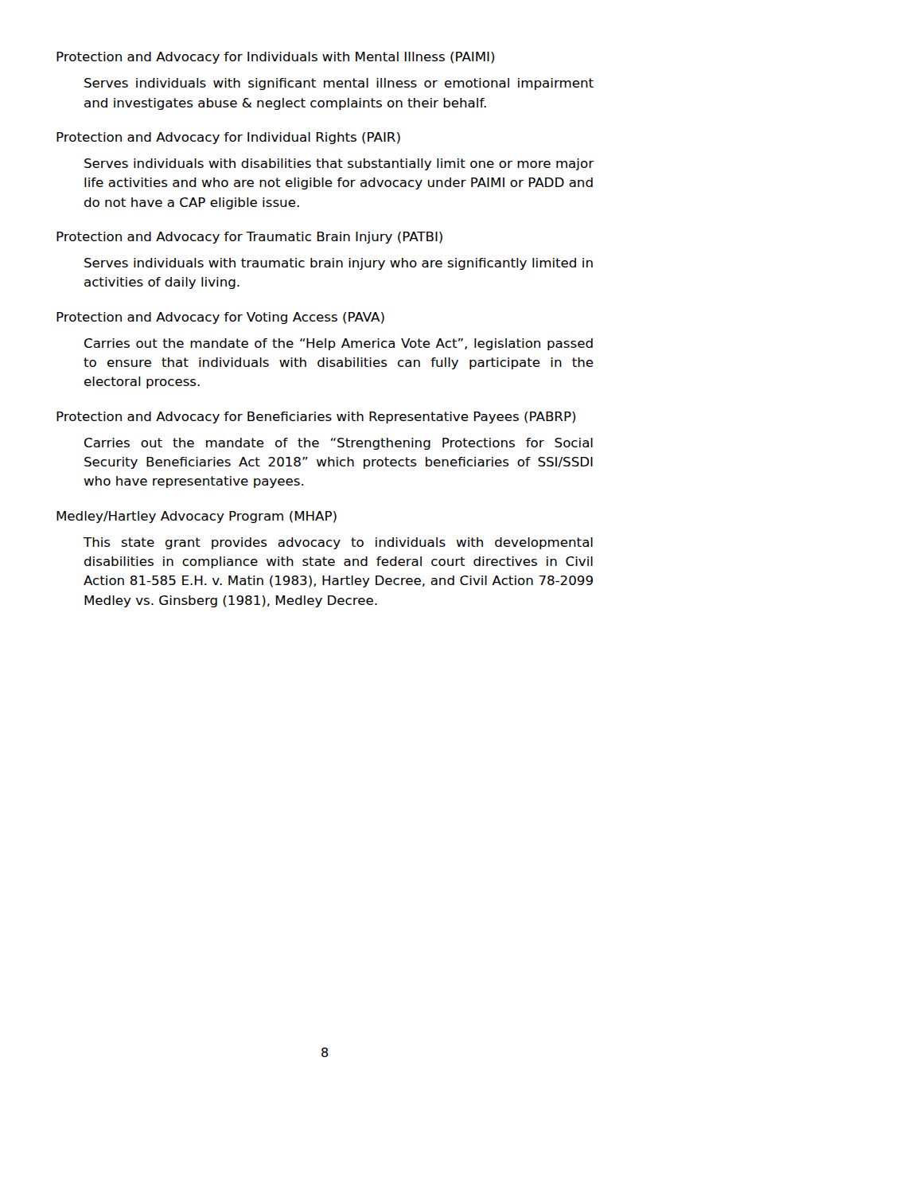Protection and Advocacy for Individuals with Mental Illness (PAIMI)
Serves individuals with significant mental illness or emotional impairment and investigates abuse & neglect complaints on their behalf.
Protection and Advocacy for Individual Rights (PAIR)
Serves individuals with disabilities that substantially limit one or more major life activities and who are not eligible for advocacy under PAIMI or PADD and do not have a CAP eligible issue.
Protection and Advocacy for Traumatic Brain Injury (PATBI)
Serves individuals with traumatic brain injury who are significantly limited in activities of daily living.
Protection and Advocacy for Voting Access (PAVA)
Carries out the mandate of the “Help America Vote Act”, legislation passed to ensure that individuals with disabilities can fully participate in the electoral process.
Protection and Advocacy for Beneficiaries with Representative Payees (PABRP)
Carries out the mandate of the “Strengthening Protections for Social Security Beneficiaries Act 2018” which protects beneficiaries of SSI/SSDI who have representative payees.
Medley/Hartley Advocacy Program (MHAP)
This state grant provides advocacy to individuals with developmental disabilities in compliance with state and federal court directives in Civil Action 81-585 E.H. v. Matin (1983), Hartley Decree, and Civil Action 78-2099 Medley vs. Ginsberg (1981), Medley Decree.
8